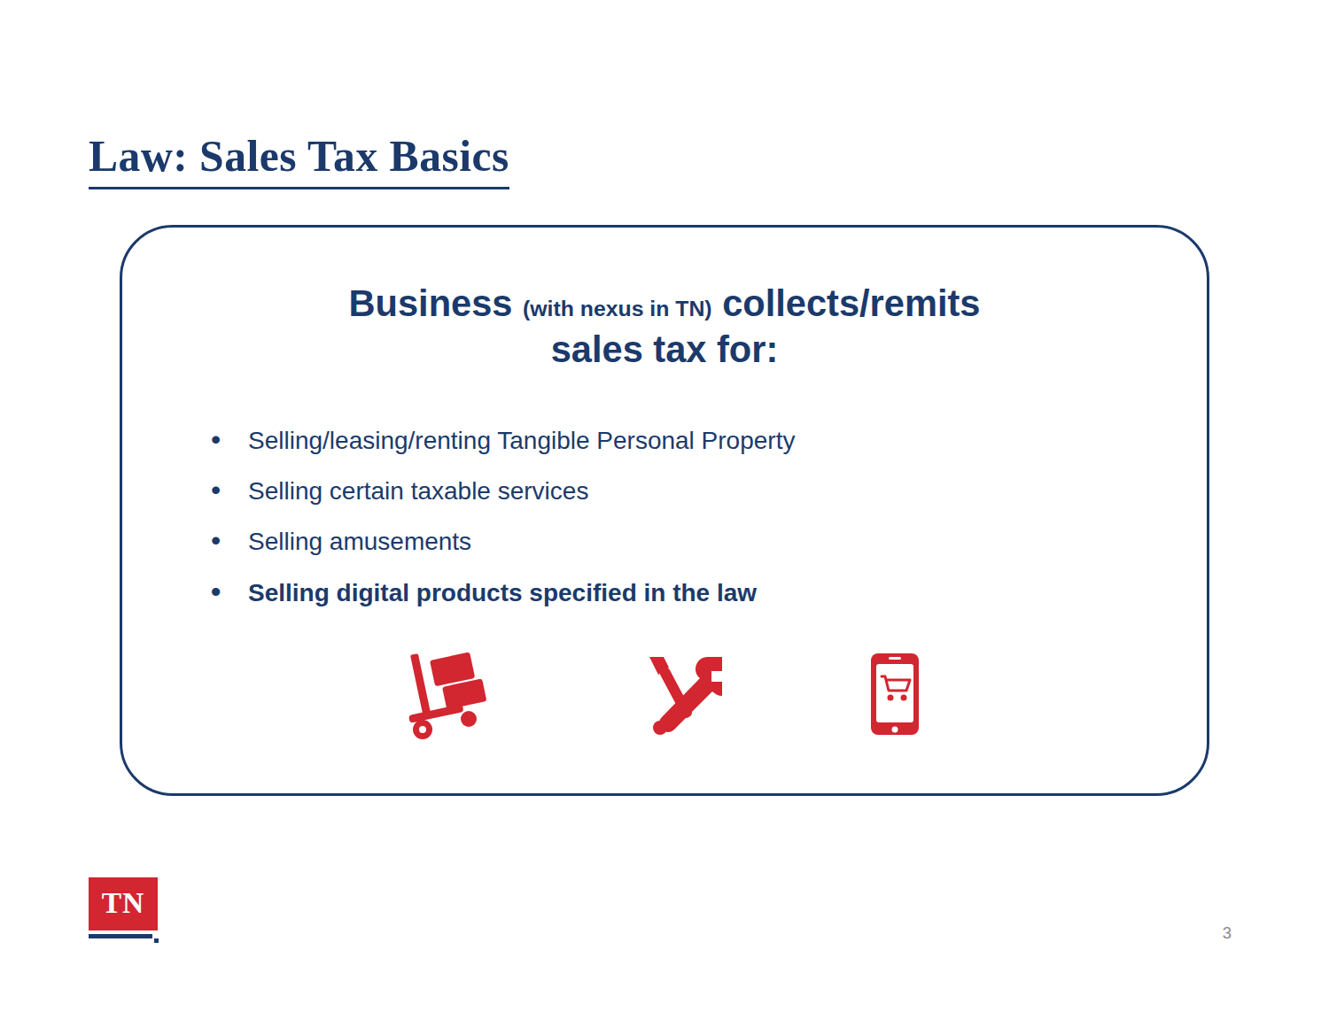Law: Sales Tax Basics
Business (with nexus in TN) collects/remits
sales tax for:
Selling/leasing/renting Tangible Personal Property
Selling certain taxable services
Selling amusements
Selling digital products specified in the law
TN
3